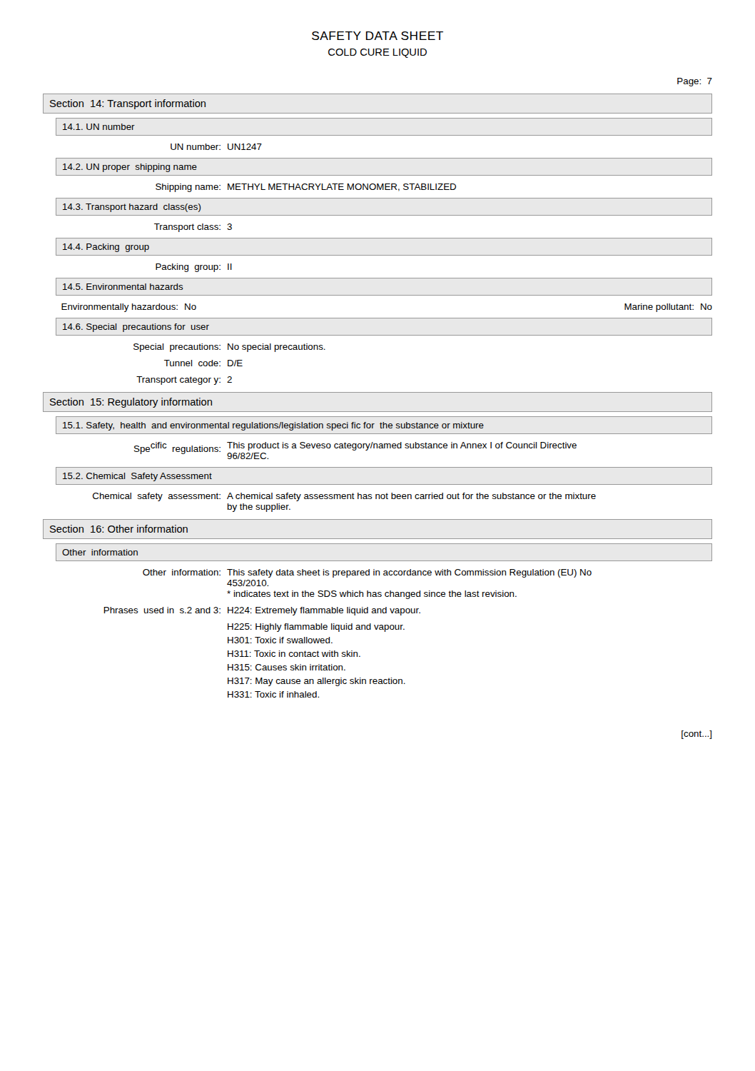SAFETY DATA SHEET
COLD CURE LIQUID
Page: 7
Section 14: Transport information
14.1. UN number
UN number:
UN1247
14.2. UN proper shipping name
Shipping name:
METHYL METHACRYLATE MONOMER, STABILIZED
14.3. Transport hazard class(es)
Transport class:
3
14.4. Packing group
Packing group:
II
14.5. Environmental hazards
Environmentally hazardous:
No
Marine pollutant:
No
14.6. Special precautions for user
Special precautions:
No special precautions.
Tunnel code:
D/E
Transport categor y:
2
Section 15: Regulatory information
15.1. Safety, health and environmental regulations/legislation speci fic for the substance or mixture
Specific regulations:
This product is a Seveso category/named substance in Annex I of Council Directive
96/82/EC.
15.2. Chemical Safety Assessment
Chemical safety assessment:
A chemical safety assessment has not been carried out for the substance or the mixture
by the supplier.
Section 16: Other information
Other information
Other information:
This safety data sheet is prepared in accordance with Commission Regulation (EU) No
453/2010.
* indicates text in the SDS which has changed since the last revision.
Phrases used in s.2 and 3:
H224: Extremely flammable liquid and vapour.
H225: Highly flammable liquid and vapour.
H301: Toxic if swallowed.
H311: Toxic in contact with skin.
H315: Causes skin irritation.
H317: May cause an allergic skin reaction.
H331: Toxic if inhaled.
[cont...]